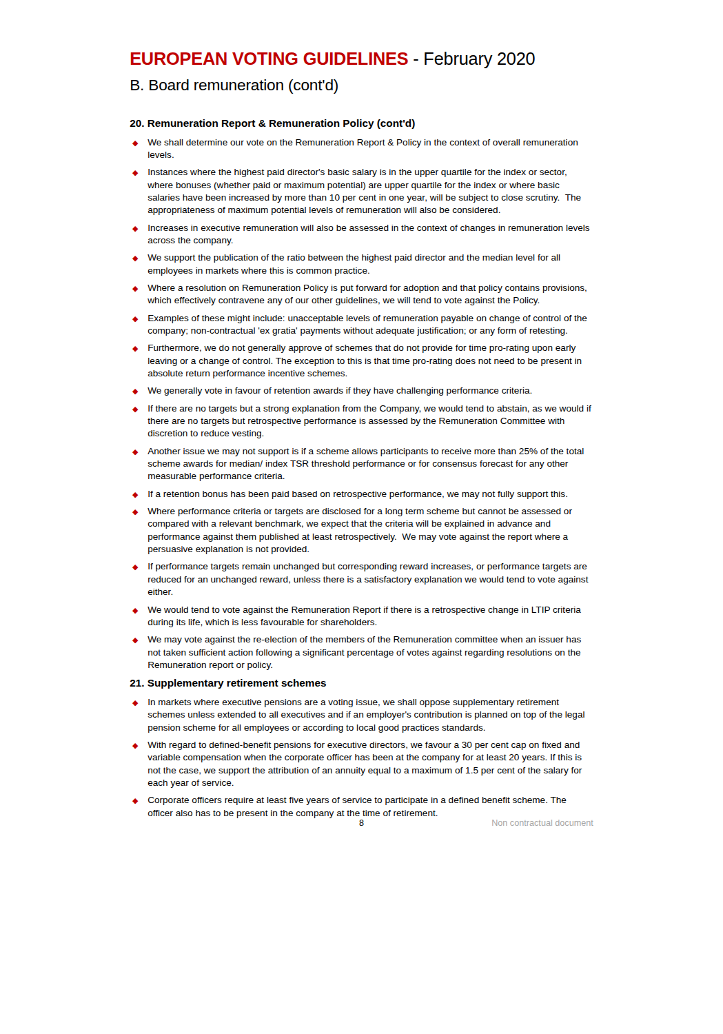EUROPEAN VOTING GUIDELINES - February 2020
B. Board remuneration (cont'd)
20. Remuneration Report & Remuneration Policy (cont'd)
We shall determine our vote on the Remuneration Report & Policy in the context of overall remuneration levels.
Instances where the highest paid director's basic salary is in the upper quartile for the index or sector, where bonuses (whether paid or maximum potential) are upper quartile for the index or where basic salaries have been increased by more than 10 per cent in one year, will be subject to close scrutiny. The appropriateness of maximum potential levels of remuneration will also be considered.
Increases in executive remuneration will also be assessed in the context of changes in remuneration levels across the company.
We support the publication of the ratio between the highest paid director and the median level for all employees in markets where this is common practice.
Where a resolution on Remuneration Policy is put forward for adoption and that policy contains provisions, which effectively contravene any of our other guidelines, we will tend to vote against the Policy.
Examples of these might include: unacceptable levels of remuneration payable on change of control of the company; non-contractual 'ex gratia' payments without adequate justification; or any form of retesting.
Furthermore, we do not generally approve of schemes that do not provide for time pro-rating upon early leaving or a change of control. The exception to this is that time pro-rating does not need to be present in absolute return performance incentive schemes.
We generally vote in favour of retention awards if they have challenging performance criteria.
If there are no targets but a strong explanation from the Company, we would tend to abstain, as we would if there are no targets but retrospective performance is assessed by the Remuneration Committee with discretion to reduce vesting.
Another issue we may not support is if a scheme allows participants to receive more than 25% of the total scheme awards for median/ index TSR threshold performance or for consensus forecast for any other measurable performance criteria.
If a retention bonus has been paid based on retrospective performance, we may not fully support this.
Where performance criteria or targets are disclosed for a long term scheme but cannot be assessed or compared with a relevant benchmark, we expect that the criteria will be explained in advance and performance against them published at least retrospectively. We may vote against the report where a persuasive explanation is not provided.
If performance targets remain unchanged but corresponding reward increases, or performance targets are reduced for an unchanged reward, unless there is a satisfactory explanation we would tend to vote against either.
We would tend to vote against the Remuneration Report if there is a retrospective change in LTIP criteria during its life, which is less favourable for shareholders.
We may vote against the re-election of the members of the Remuneration committee when an issuer has not taken sufficient action following a significant percentage of votes against regarding resolutions on the Remuneration report or policy.
21. Supplementary retirement schemes
In markets where executive pensions are a voting issue, we shall oppose supplementary retirement schemes unless extended to all executives and if an employer's contribution is planned on top of the legal pension scheme for all employees or according to local good practices standards.
With regard to defined-benefit pensions for executive directors, we favour a 30 per cent cap on fixed and variable compensation when the corporate officer has been at the company for at least 20 years. If this is not the case, we support the attribution of an annuity equal to a maximum of 1.5 per cent of the salary for each year of service.
Corporate officers require at least five years of service to participate in a defined benefit scheme. The officer also has to be present in the company at the time of retirement.
8 Non contractual document